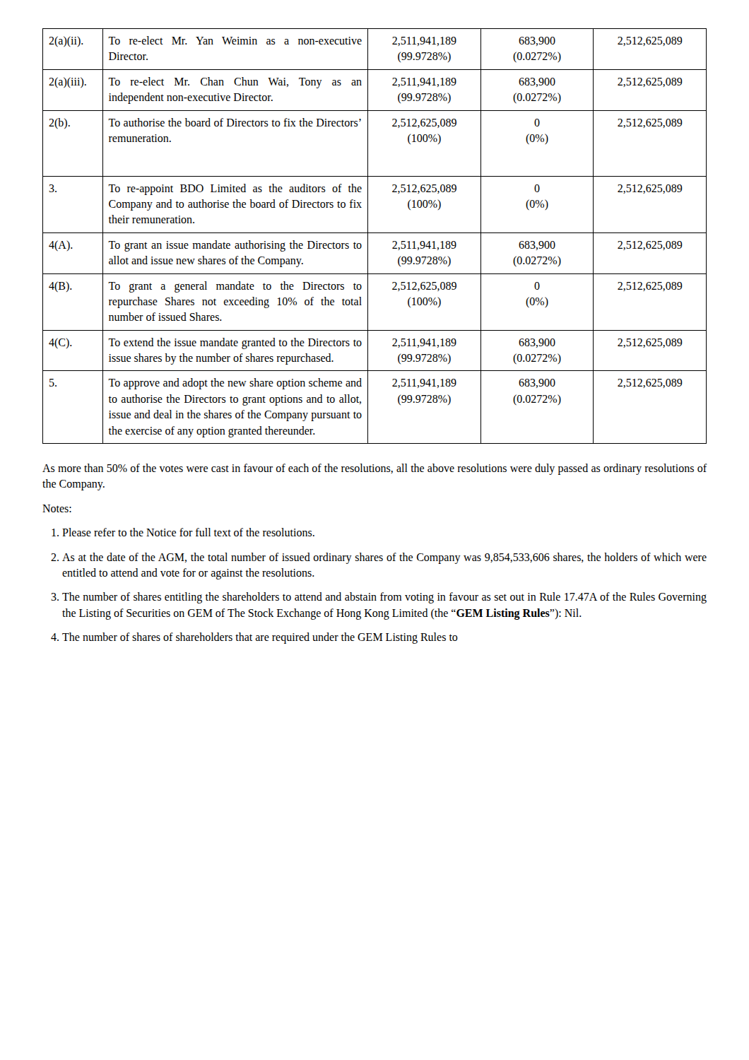| 2(a)(ii). | To re-elect Mr. Yan Weimin as a non-executive Director. | 2,511,941,189 (99.9728%) | 683,900 (0.0272%) | 2,512,625,089 |
| 2(a)(iii). | To re-elect Mr. Chan Chun Wai, Tony as an independent non-executive Director. | 2,511,941,189 (99.9728%) | 683,900 (0.0272%) | 2,512,625,089 |
| 2(b). | To authorise the board of Directors to fix the Directors’ remuneration. | 2,512,625,089 (100%) | 0 (0%) | 2,512,625,089 |
| 3. | To re-appoint BDO Limited as the auditors of the Company and to authorise the board of Directors to fix their remuneration. | 2,512,625,089 (100%) | 0 (0%) | 2,512,625,089 |
| 4(A). | To grant an issue mandate authorising the Directors to allot and issue new shares of the Company. | 2,511,941,189 (99.9728%) | 683,900 (0.0272%) | 2,512,625,089 |
| 4(B). | To grant a general mandate to the Directors to repurchase Shares not exceeding 10% of the total number of issued Shares. | 2,512,625,089 (100%) | 0 (0%) | 2,512,625,089 |
| 4(C). | To extend the issue mandate granted to the Directors to issue shares by the number of shares repurchased. | 2,511,941,189 (99.9728%) | 683,900 (0.0272%) | 2,512,625,089 |
| 5. | To approve and adopt the new share option scheme and to authorise the Directors to grant options and to allot, issue and deal in the shares of the Company pursuant to the exercise of any option granted thereunder. | 2,511,941,189 (99.9728%) | 683,900 (0.0272%) | 2,512,625,089 |
As more than 50% of the votes were cast in favour of each of the resolutions, all the above resolutions were duly passed as ordinary resolutions of the Company.
Notes:
Please refer to the Notice for full text of the resolutions.
As at the date of the AGM, the total number of issued ordinary shares of the Company was 9,854,533,606 shares, the holders of which were entitled to attend and vote for or against the resolutions.
The number of shares entitling the shareholders to attend and abstain from voting in favour as set out in Rule 17.47A of the Rules Governing the Listing of Securities on GEM of The Stock Exchange of Hong Kong Limited (the “GEM Listing Rules”): Nil.
The number of shares of shareholders that are required under the GEM Listing Rules to